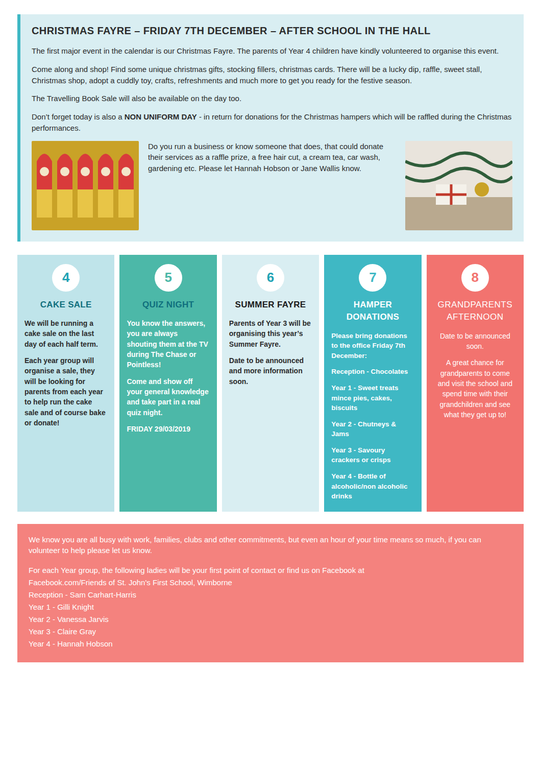Christmas Fayre – Friday 7th December – After School in the Hall
The first major event in the calendar is our Christmas Fayre. The parents of Year 4 children have kindly volunteered to organise this event.
Come along and shop! Find some unique christmas gifts, stocking fillers, christmas cards. There will be a lucky dip, raffle, sweet stall, Christmas shop, adopt a cuddly toy, crafts, refreshments and much more to get you ready for the festive season.
The Travelling Book Sale will also be available on the day too.
Don’t forget today is also a NON UNIFORM DAY - in return for donations for the Christmas hampers which will be raffled during the Christmas performances.
Do you run a business or know someone that does, that could donate their services as a raffle prize, a free hair cut, a cream tea, car wash, gardening etc. Please let Hannah Hobson or Jane Wallis know.
4
Cake Sale
We will be running a cake sale on the last day of each half term.
Each year group will organise a sale, they will be looking for parents from each year to help run the cake sale and of course bake or donate!
5
Quiz Night
You know the answers, you are always shouting them at the TV during The Chase or Pointless!
Come and show off your general knowledge and take part in a real quiz night.
FRIDAY 29/03/2019
6
Summer Fayre
Parents of Year 3 will be organising this year’s Summer Fayre.
Date to be announced and more information soon.
7
Hamper Donations
Please bring donations to the office Friday 7th December:
Reception - Chocolates
Year 1 - Sweet treats mince pies, cakes, biscuits
Year 2 - Chutneys & Jams
Year 3 - Savoury crackers or crisps
Year 4 - Bottle of alcoholic/non alcoholic drinks
8
Grandparents Afternoon
Date to be announced soon.
A great chance for grandparents to come and visit the school and spend time with their grandchildren and see what they get up to!
We know you are all busy with work, families, clubs and other commitments, but even an hour of your time means so much, if you can volunteer to help please let us know.
For each Year group, the following ladies will be your first point of contact or find us on Facebook at
Facebook.com/Friends of St. John's First School, Wimborne
Reception - Sam Carhart-Harris
Year 1 - Gilli Knight
Year 2 - Vanessa Jarvis
Year 3 - Claire Gray
Year 4 - Hannah Hobson